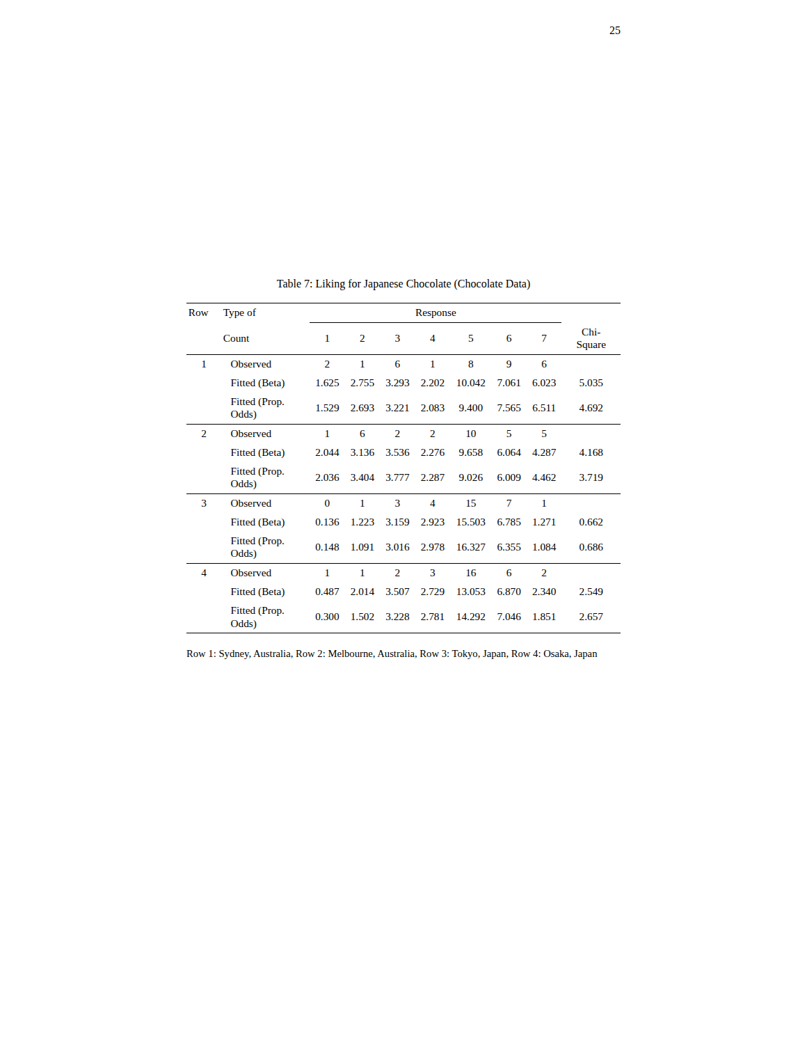25
Table 7: Liking for Japanese Chocolate (Chocolate Data)
| Row | Type of | Response | |
| --- | --- | --- | --- |
| | Count | 1 | 2 | 3 | 4 | 5 | 6 | 7 | Chi-Square |
| 1 | Observed | 2 | 1 | 6 | 1 | 8 | 9 | 6 | |
| | Fitted (Beta) | 1.625 | 2.755 | 3.293 | 2.202 | 10.042 | 7.061 | 6.023 | 5.035 |
| | Fitted (Prop. Odds) | 1.529 | 2.693 | 3.221 | 2.083 | 9.400 | 7.565 | 6.511 | 4.692 |
| 2 | Observed | 1 | 6 | 2 | 2 | 10 | 5 | 5 | |
| | Fitted (Beta) | 2.044 | 3.136 | 3.536 | 2.276 | 9.658 | 6.064 | 4.287 | 4.168 |
| | Fitted (Prop. Odds) | 2.036 | 3.404 | 3.777 | 2.287 | 9.026 | 6.009 | 4.462 | 3.719 |
| 3 | Observed | 0 | 1 | 3 | 4 | 15 | 7 | 1 | |
| | Fitted (Beta) | 0.136 | 1.223 | 3.159 | 2.923 | 15.503 | 6.785 | 1.271 | 0.662 |
| | Fitted (Prop. Odds) | 0.148 | 1.091 | 3.016 | 2.978 | 16.327 | 6.355 | 1.084 | 0.686 |
| 4 | Observed | 1 | 1 | 2 | 3 | 16 | 6 | 2 | |
| | Fitted (Beta) | 0.487 | 2.014 | 3.507 | 2.729 | 13.053 | 6.870 | 2.340 | 2.549 |
| | Fitted (Prop. Odds) | 0.300 | 1.502 | 3.228 | 2.781 | 14.292 | 7.046 | 1.851 | 2.657 |
Row 1: Sydney, Australia, Row 2: Melbourne, Australia, Row 3: Tokyo, Japan, Row 4: Osaka, Japan